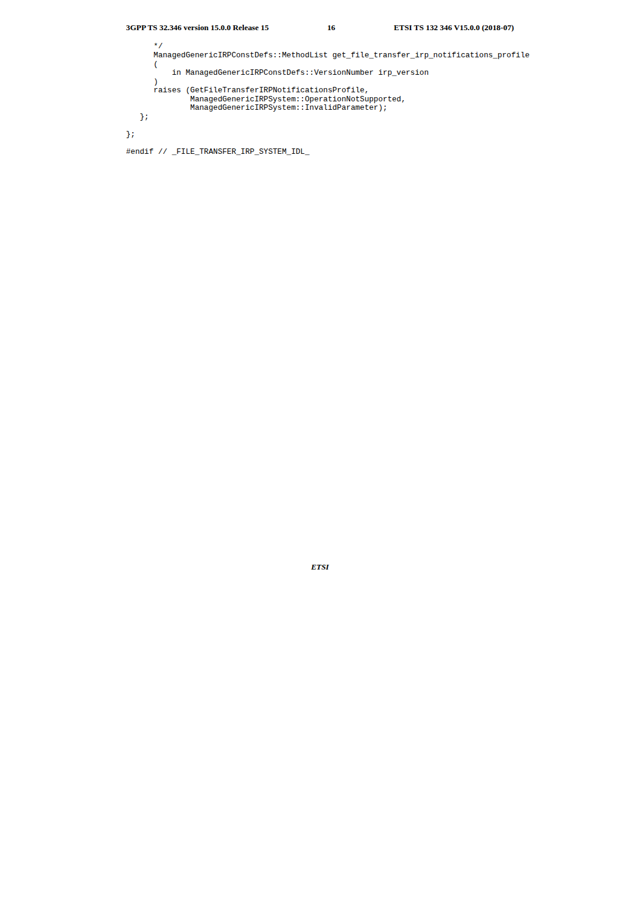3GPP TS 32.346 version 15.0.0 Release 15 16 ETSI TS 132 346 V15.0.0 (2018-07)
      */
      ManagedGenericIRPConstDefs::MethodList get_file_transfer_irp_notifications_profile
      (
          in ManagedGenericIRPConstDefs::VersionNumber irp_version
      )
      raises (GetFileTransferIRPNotificationsProfile,
              ManagedGenericIRPSystem::OperationNotSupported,
              ManagedGenericIRPSystem::InvalidParameter);
   };

};

#endif // _FILE_TRANSFER_IRP_SYSTEM_IDL_
ETSI